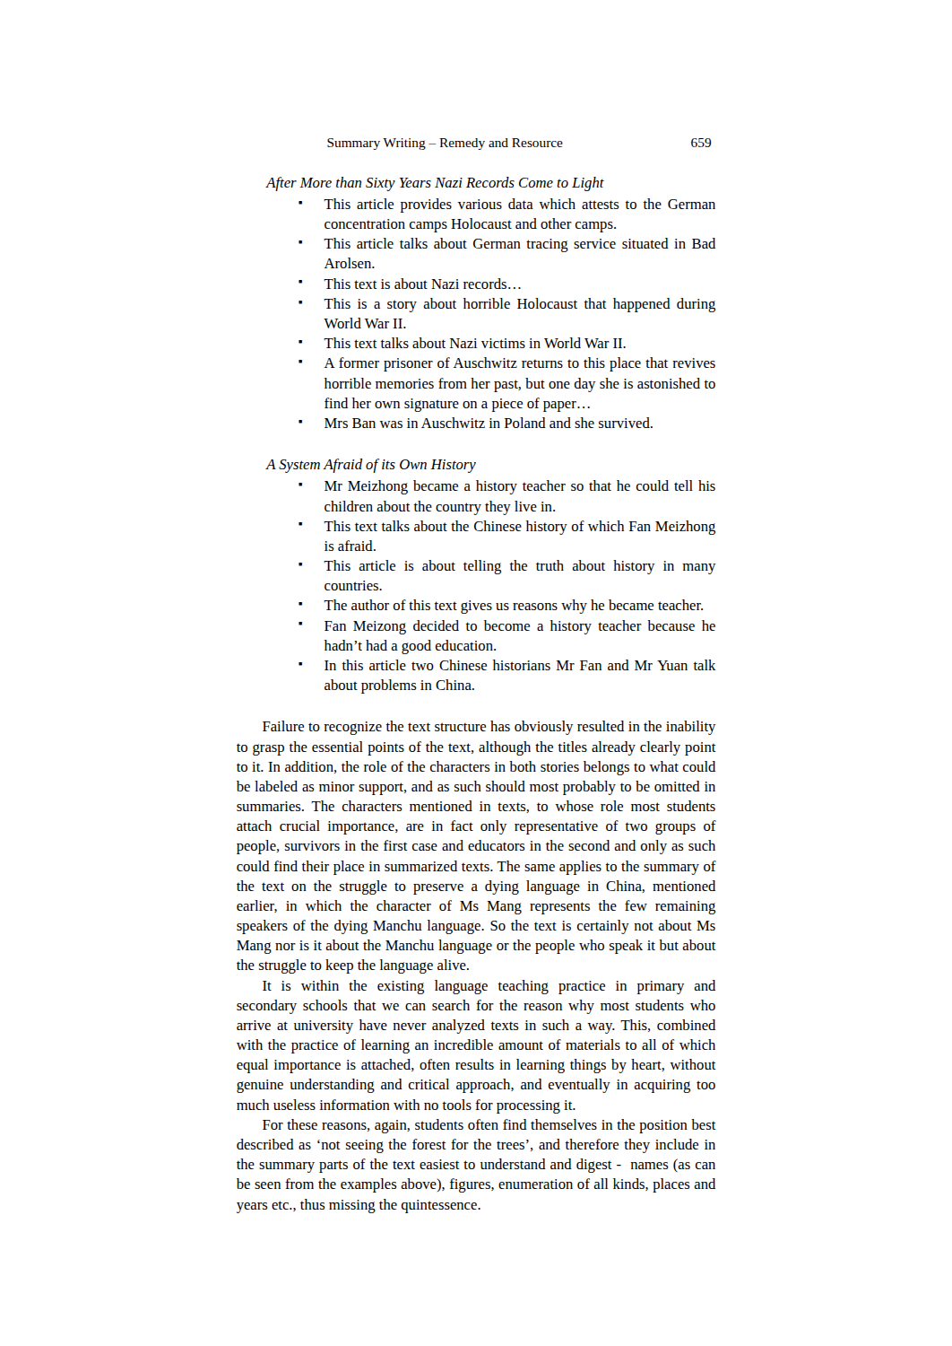Summary Writing – Remedy and Resource 659
After More than Sixty Years Nazi Records Come to Light
This article provides various data which attests to the German concentration camps Holocaust and other camps.
This article talks about German tracing service situated in Bad Arolsen.
This text is about Nazi records…
This is a story about horrible Holocaust that happened during World War II.
This text talks about Nazi victims in World War II.
A former prisoner of Auschwitz returns to this place that revives horrible memories from her past, but one day she is astonished to find her own signature on a piece of paper…
Mrs Ban was in Auschwitz in Poland and she survived.
A System Afraid of its Own History
Mr Meizhong became a history teacher so that he could tell his children about the country they live in.
This text talks about the Chinese history of which Fan Meizhong is afraid.
This article is about telling the truth about history in many countries.
The author of this text gives us reasons why he became teacher.
Fan Meizong decided to become a history teacher because he hadn’t had a good education.
In this article two Chinese historians Mr Fan and Mr Yuan talk about problems in China.
Failure to recognize the text structure has obviously resulted in the inability to grasp the essential points of the text, although the titles already clearly point to it. In addition, the role of the characters in both stories belongs to what could be labeled as minor support, and as such should most probably to be omitted in summaries. The characters mentioned in texts, to whose role most students attach crucial importance, are in fact only representative of two groups of people, survivors in the first case and educators in the second and only as such could find their place in summarized texts. The same applies to the summary of the text on the struggle to preserve a dying language in China, mentioned earlier, in which the character of Ms Mang represents the few remaining speakers of the dying Manchu language. So the text is certainly not about Ms Mang nor is it about the Manchu language or the people who speak it but about the struggle to keep the language alive.
It is within the existing language teaching practice in primary and secondary schools that we can search for the reason why most students who arrive at university have never analyzed texts in such a way. This, combined with the practice of learning an incredible amount of materials to all of which equal importance is attached, often results in learning things by heart, without genuine understanding and critical approach, and eventually in acquiring too much useless information with no tools for processing it.
For these reasons, again, students often find themselves in the position best described as ‘not seeing the forest for the trees’, and therefore they include in the summary parts of the text easiest to understand and digest - names (as can be seen from the examples above), figures, enumeration of all kinds, places and years etc., thus missing the quintessence.